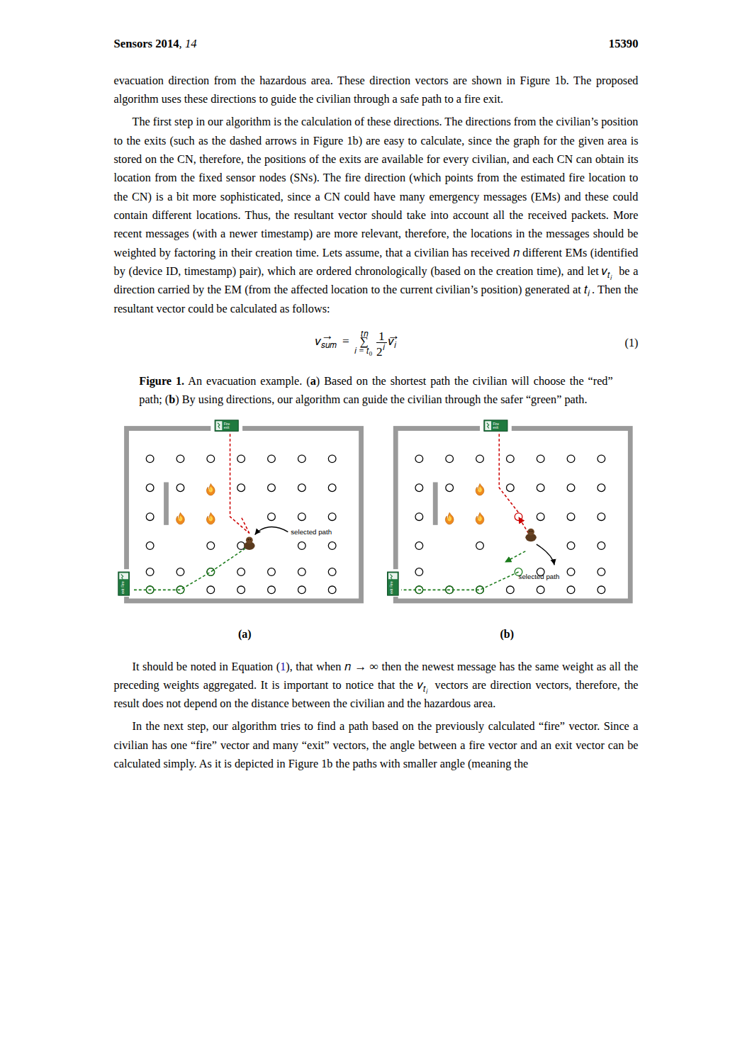Sensors 2014, 14
15390
evacuation direction from the hazardous area. These direction vectors are shown in Figure 1b. The proposed algorithm uses these directions to guide the civilian through a safe path to a fire exit.
The first step in our algorithm is the calculation of these directions. The directions from the civilian’s position to the exits (such as the dashed arrows in Figure 1b) are easy to calculate, since the graph for the given area is stored on the CN, therefore, the positions of the exits are available for every civilian, and each CN can obtain its location from the fixed sensor nodes (SNs). The fire direction (which points from the estimated fire location to the CN) is a bit more sophisticated, since a CN could have many emergency messages (EMs) and these could contain different locations. Thus, the resultant vector should take into account all the received packets. More recent messages (with a newer timestamp) are more relevant, therefore, the locations in the messages should be weighted by factoring in their creation time. Lets assume, that a civilian has received n different EMs (identified by (device ID, timestamp) pair), which are ordered chronologically (based on the creation time), and let vti be a direction carried by the EM (from the affected location to the current civilian’s position) generated at ti. Then the resultant vector could be calculated as follows:
vsum→ = ∑ i=t0 tn 12i vi→
(1)
Figure 1. An evacuation example. (a) Based on the shortest path the civilian will choose the “red” path; (b) By using directions, our algorithm can guide the civilian through the safer “green” path.
Fire exit Fire exit selected path selected path
(a) (b)
It should be noted in Equation (1), that when n→∞ then the newest message has the same weight as all the preceding weights aggregated. It is important to notice that the vti vectors are direction vectors, therefore, the result does not depend on the distance between the civilian and the hazardous area.
In the next step, our algorithm tries to find a path based on the previously calculated “fire” vector. Since a civilian has one “fire” vector and many “exit” vectors, the angle between a fire vector and an exit vector can be calculated simply. As it is depicted in Figure 1b the paths with smaller angle (meaning the